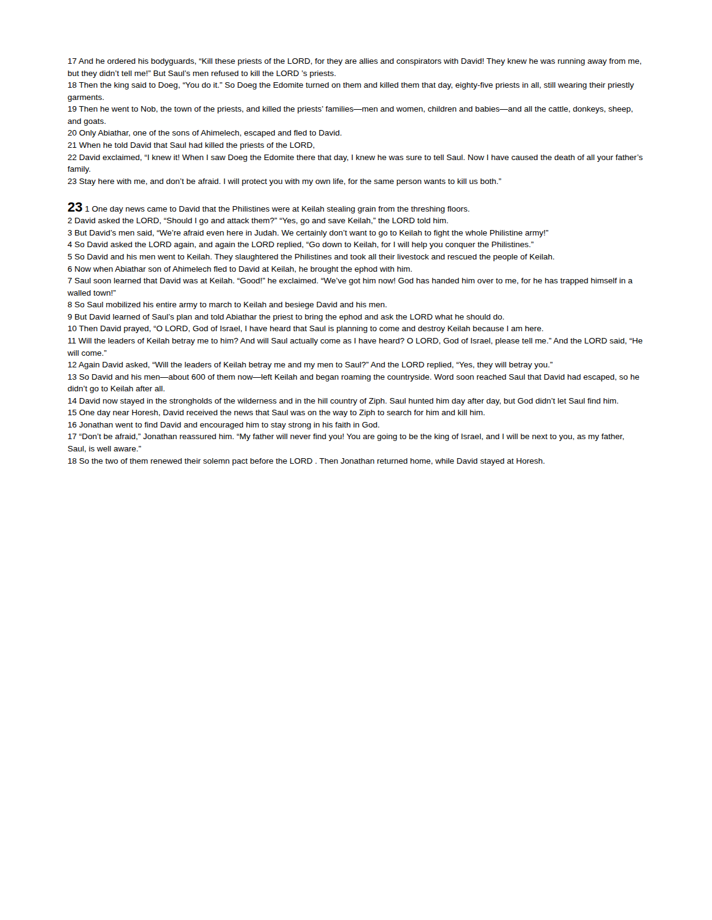17 And he ordered his bodyguards, “Kill these priests of the LORD, for they are allies and conspirators with David! They knew he was running away from me, but they didn’t tell me!” But Saul’s men refused to kill the LORD ’s priests.
18 Then the king said to Doeg, “You do it.” So Doeg the Edomite turned on them and killed them that day, eighty-five priests in all, still wearing their priestly garments.
19 Then he went to Nob, the town of the priests, and killed the priests’ families—men and women, children and babies—and all the cattle, donkeys, sheep, and goats.
20 Only Abiathar, one of the sons of Ahimelech, escaped and fled to David.
21 When he told David that Saul had killed the priests of the LORD,
22 David exclaimed, “I knew it! When I saw Doeg the Edomite there that day, I knew he was sure to tell Saul. Now I have caused the death of all your father’s family.
23 Stay here with me, and don’t be afraid. I will protect you with my own life, for the same person wants to kill us both.”
23 1 One day news came to David that the Philistines were at Keilah stealing grain from the threshing floors.
2 David asked the LORD, “Should I go and attack them?” “Yes, go and save Keilah,” the LORD told him.
3 But David’s men said, “We’re afraid even here in Judah. We certainly don’t want to go to Keilah to fight the whole Philistine army!”
4 So David asked the LORD again, and again the LORD replied, “Go down to Keilah, for I will help you conquer the Philistines.”
5 So David and his men went to Keilah. They slaughtered the Philistines and took all their livestock and rescued the people of Keilah.
6 Now when Abiathar son of Ahimelech fled to David at Keilah, he brought the ephod with him.
7 Saul soon learned that David was at Keilah. “Good!” he exclaimed. “We’ve got him now! God has handed him over to me, for he has trapped himself in a walled town!”
8 So Saul mobilized his entire army to march to Keilah and besiege David and his men.
9 But David learned of Saul’s plan and told Abiathar the priest to bring the ephod and ask the LORD what he should do.
10 Then David prayed, “O LORD, God of Israel, I have heard that Saul is planning to come and destroy Keilah because I am here.
11 Will the leaders of Keilah betray me to him? And will Saul actually come as I have heard? O LORD, God of Israel, please tell me.” And the LORD said, “He will come.”
12 Again David asked, “Will the leaders of Keilah betray me and my men to Saul?” And the LORD replied, “Yes, they will betray you.”
13 So David and his men—about 600 of them now—left Keilah and began roaming the countryside. Word soon reached Saul that David had escaped, so he didn’t go to Keilah after all.
14 David now stayed in the strongholds of the wilderness and in the hill country of Ziph. Saul hunted him day after day, but God didn’t let Saul find him.
15 One day near Horesh, David received the news that Saul was on the way to Ziph to search for him and kill him.
16 Jonathan went to find David and encouraged him to stay strong in his faith in God.
17 “Don’t be afraid,” Jonathan reassured him. “My father will never find you! You are going to be the king of Israel, and I will be next to you, as my father, Saul, is well aware.”
18 So the two of them renewed their solemn pact before the LORD . Then Jonathan returned home, while David stayed at Horesh.